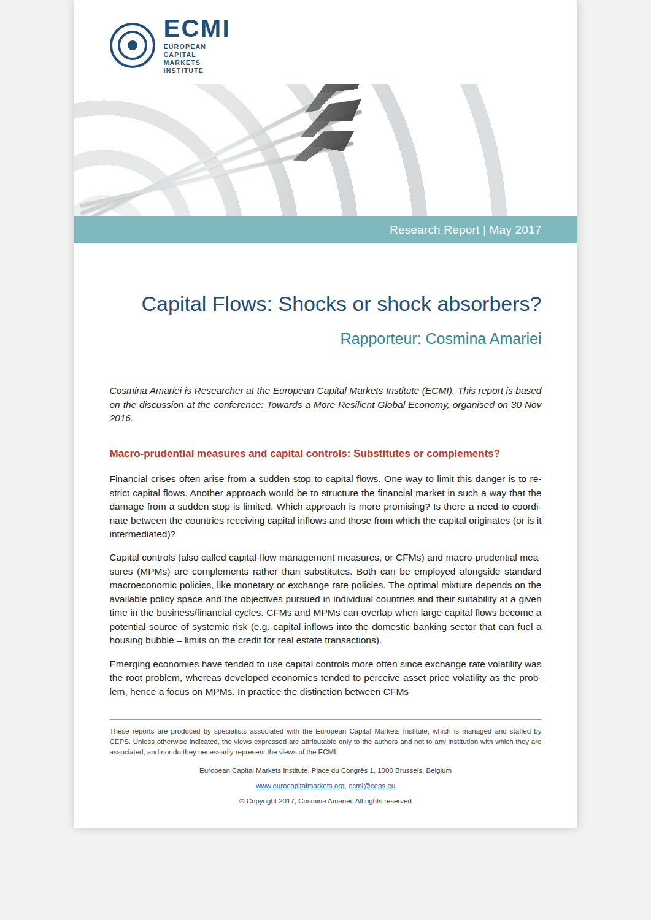ECMI
European
Capital
Markets
Institute
Research Report | May 2017
Capital Flows: Shocks or shock absorbers?
Rapporteur: Cosmina Amariei
Cosmina Amariei is Researcher at the European Capital Markets Institute (ECMI). This report is based on the discussion at the conference: Towards a More Resilient Global Economy, organised on 30 Nov 2016.
Macro-prudential measures and capital controls: Substitutes or complements?
Financial crises often arise from a sudden stop to capital flows. One way to limit this danger is to restrict capital flows. Another approach would be to structure the financial market in such a way that the damage from a sudden stop is limited. Which approach is more promising? Is there a need to coordinate between the countries receiving capital inflows and those from which the capital originates (or is it intermediated)?
Capital controls (also called capital-flow management measures, or CFMs) and macro-prudential measures (MPMs) are complements rather than substitutes. Both can be employed alongside standard macroeconomic policies, like monetary or exchange rate policies. The optimal mixture depends on the available policy space and the objectives pursued in individual countries and their suitability at a given time in the business/financial cycles. CFMs and MPMs can overlap when large capital flows become a potential source of systemic risk (e.g. capital inflows into the domestic banking sector that can fuel a housing bubble – limits on the credit for real estate transactions).
Emerging economies have tended to use capital controls more often since exchange rate volatility was the root problem, whereas developed economies tended to perceive asset price volatility as the problem, hence a focus on MPMs. In practice the distinction between CFMs
These reports are produced by specialists associated with the European Capital Markets Institute, which is managed and staffed by CEPS. Unless otherwise indicated, the views expressed are attributable only to the authors and not to any institution with which they are associated, and nor do they necessarily represent the views of the ECMI.
European Capital Markets Institute, Place du Congrès 1, 1000 Brussels, Belgium
www.eurocapitalmarkets.org, ecmi@ceps.eu
© Copyright 2017, Cosmina Amariei. All rights reserved